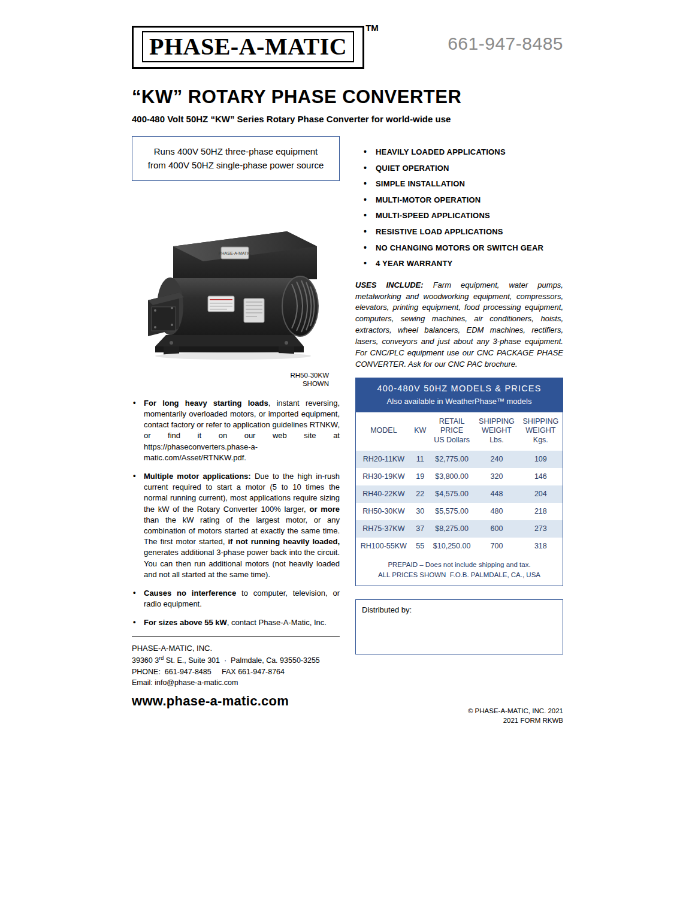PHASE-A-MATIC
TM
661-947-8485
“KW” ROTARY PHASE CONVERTER
400-480 Volt 50HZ “KW” Series Rotary Phase Converter for world-wide use
Runs 400V 50HZ three-phase equipment
from 400V 50HZ single-phase power source
PHASE-A-MATIC
RH50-30KW
SHOWN
For long heavy starting loads, instant reversing, momentarily overloaded motors, or imported equipment, contact factory or refer to application guidelines RTNKW, or find it on our web site at https://phaseconverters.phase-a-matic.com/Asset/RTNKW.pdf.
Multiple motor applications: Due to the high in-rush current required to start a motor (5 to 10 times the normal running current), most applications require sizing the kW of the Rotary Converter 100% larger, or more than the kW rating of the largest motor, or any combination of motors started at exactly the same time. The first motor started, if not running heavily loaded, generates additional 3-phase power back into the circuit. You can then run additional motors (not heavily loaded and not all started at the same time).
Causes no interference to computer, television, or radio equipment.
For sizes above 55 kW, contact Phase-A-Matic, Inc.
PHASE-A-MATIC, INC.
39360 3rd St. E., Suite 301 · Palmdale, Ca. 93550-3255
PHONE: 661-947-8485 FAX 661-947-8764
Email: info@phase-a-matic.com
www.phase-a-matic.com
HEAVILY LOADED APPLICATIONS
QUIET OPERATION
SIMPLE INSTALLATION
MULTI-MOTOR OPERATION
MULTI-SPEED APPLICATIONS
RESISTIVE LOAD APPLICATIONS
NO CHANGING MOTORS OR SWITCH GEAR
4 YEAR WARRANTY
USES INCLUDE: Farm equipment, water pumps, metalworking and woodworking equipment, compressors, elevators, printing equipment, food processing equipment, computers, sewing machines, air conditioners, hoists, extractors, wheel balancers, EDM machines, rectifiers, lasers, conveyors and just about any 3-phase equipment. For CNC/PLC equipment use our CNC PACKAGE PHASE CONVERTER. Ask for our CNC PAC brochure.
400-480V 50HZ MODELS & PRICES
Also available in WeatherPhase™ models
| MODEL | KW | RETAIL PRICE US Dollars | SHIPPING WEIGHT Lbs. | SHIPPING WEIGHT Kgs. |
| --- | --- | --- | --- | --- |
| RH20-11KW | 11 | $2,775.00 | 240 | 109 |
| RH30-19KW | 19 | $3,800.00 | 320 | 146 |
| RH40-22KW | 22 | $4,575.00 | 448 | 204 |
| RH50-30KW | 30 | $5,575.00 | 480 | 218 |
| RH75-37KW | 37 | $8,275.00 | 600 | 273 |
| RH100-55KW | 55 | $10,250.00 | 700 | 318 |
PREPAID – Does not include shipping and tax.
ALL PRICES SHOWN F.O.B. PALMDALE, CA., USA
Distributed by:
© PHASE-A-MATIC, INC. 2021
2021 FORM RKWB